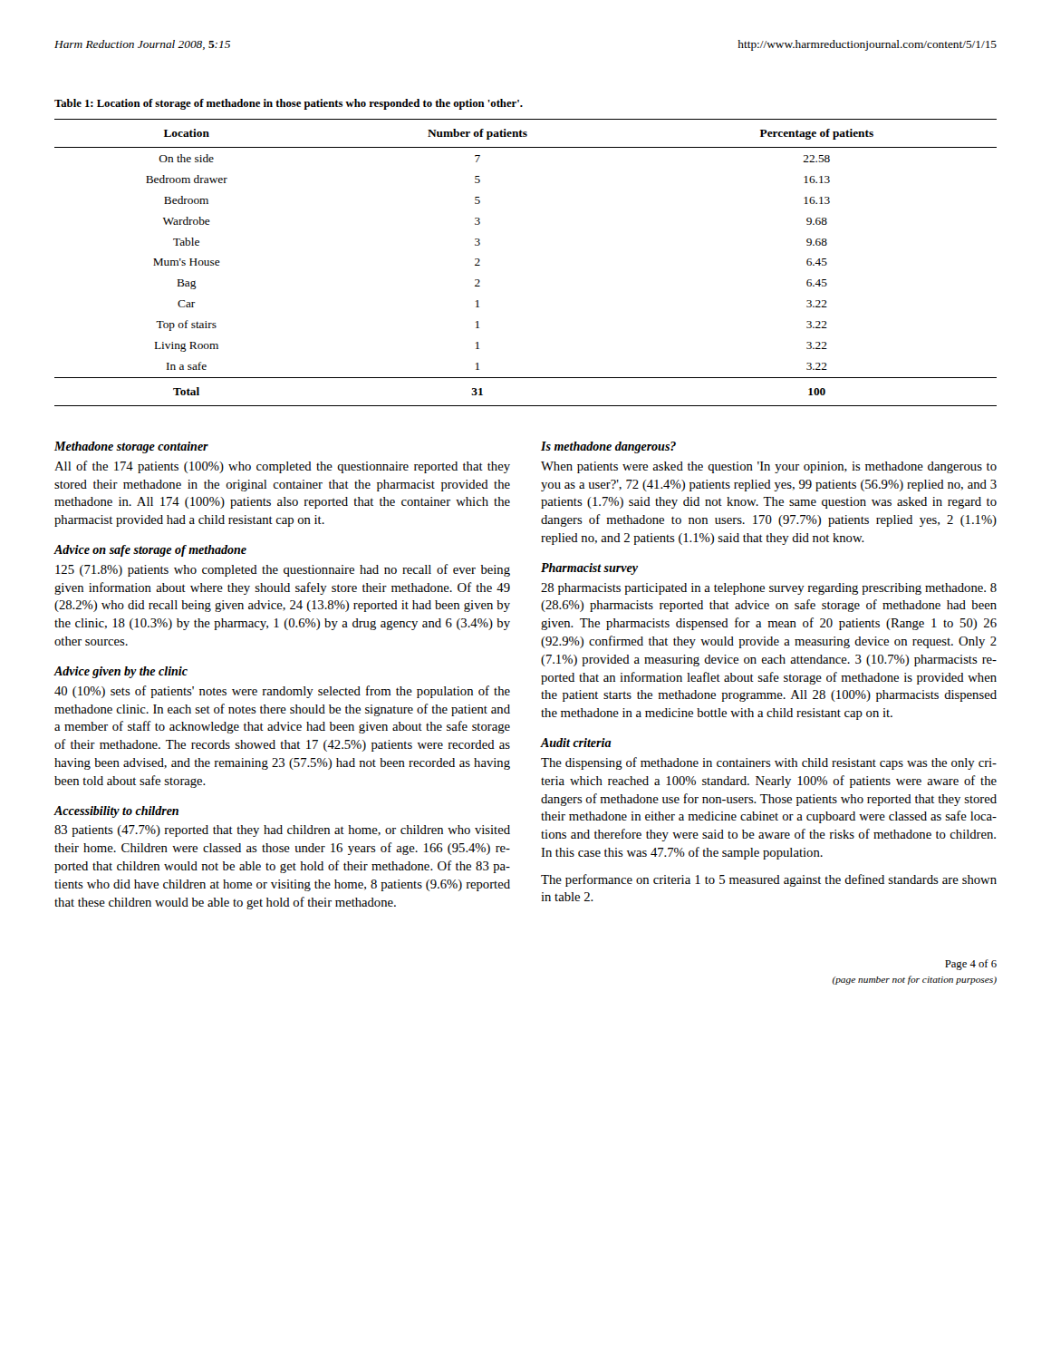Harm Reduction Journal 2008, 5:15
http://www.harmreductionjournal.com/content/5/1/15
Table 1: Location of storage of methadone in those patients who responded to the option 'other'.
| Location | Number of patients | Percentage of patients |
| --- | --- | --- |
| On the side | 7 | 22.58 |
| Bedroom drawer | 5 | 16.13 |
| Bedroom | 5 | 16.13 |
| Wardrobe | 3 | 9.68 |
| Table | 3 | 9.68 |
| Mum's House | 2 | 6.45 |
| Bag | 2 | 6.45 |
| Car | 1 | 3.22 |
| Top of stairs | 1 | 3.22 |
| Living Room | 1 | 3.22 |
| In a safe | 1 | 3.22 |
| Total | 31 | 100 |
Methadone storage container
All of the 174 patients (100%) who completed the questionnaire reported that they stored their methadone in the original container that the pharmacist provided the methadone in. All 174 (100%) patients also reported that the container which the pharmacist provided had a child resistant cap on it.
Advice on safe storage of methadone
125 (71.8%) patients who completed the questionnaire had no recall of ever being given information about where they should safely store their methadone. Of the 49 (28.2%) who did recall being given advice, 24 (13.8%) reported it had been given by the clinic, 18 (10.3%) by the pharmacy, 1 (0.6%) by a drug agency and 6 (3.4%) by other sources.
Advice given by the clinic
40 (10%) sets of patients' notes were randomly selected from the population of the methadone clinic. In each set of notes there should be the signature of the patient and a member of staff to acknowledge that advice had been given about the safe storage of their methadone. The records showed that 17 (42.5%) patients were recorded as having been advised, and the remaining 23 (57.5%) had not been recorded as having been told about safe storage.
Accessibility to children
83 patients (47.7%) reported that they had children at home, or children who visited their home. Children were classed as those under 16 years of age. 166 (95.4%) reported that children would not be able to get hold of their methadone. Of the 83 patients who did have children at home or visiting the home, 8 patients (9.6%) reported that these children would be able to get hold of their methadone.
Is methadone dangerous?
When patients were asked the question 'In your opinion, is methadone dangerous to you as a user?', 72 (41.4%) patients replied yes, 99 patients (56.9%) replied no, and 3 patients (1.7%) said they did not know. The same question was asked in regard to dangers of methadone to non users. 170 (97.7%) patients replied yes, 2 (1.1%) replied no, and 2 patients (1.1%) said that they did not know.
Pharmacist survey
28 pharmacists participated in a telephone survey regarding prescribing methadone. 8 (28.6%) pharmacists reported that advice on safe storage of methadone had been given. The pharmacists dispensed for a mean of 20 patients (Range 1 to 50) 26 (92.9%) confirmed that they would provide a measuring device on request. Only 2 (7.1%) provided a measuring device on each attendance. 3 (10.7%) pharmacists reported that an information leaflet about safe storage of methadone is provided when the patient starts the methadone programme. All 28 (100%) pharmacists dispensed the methadone in a medicine bottle with a child resistant cap on it.
Audit criteria
The dispensing of methadone in containers with child resistant caps was the only criteria which reached a 100% standard. Nearly 100% of patients were aware of the dangers of methadone use for non-users. Those patients who reported that they stored their methadone in either a medicine cabinet or a cupboard were classed as safe locations and therefore they were said to be aware of the risks of methadone to children. In this case this was 47.7% of the sample population.
The performance on criteria 1 to 5 measured against the defined standards are shown in table 2.
Page 4 of 6
(page number not for citation purposes)